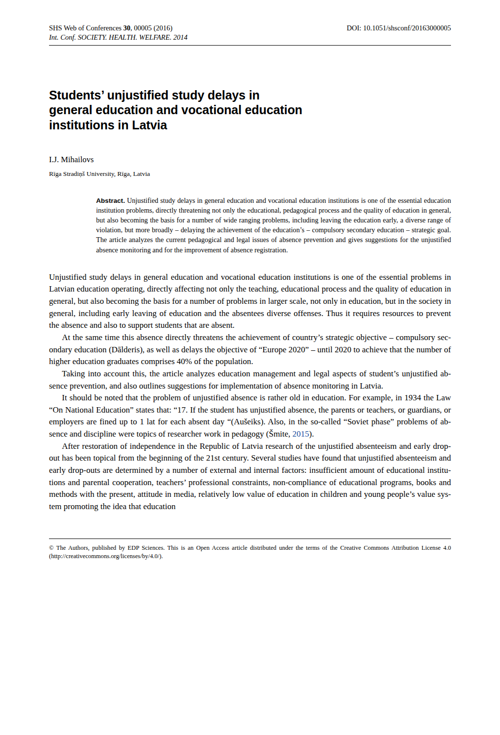SHS Web of Conferences 30, 00005 (2016)
Int. Conf. SOCIETY. HEALTH. WELFARE. 2014
DOI: 10.1051/shsconf/20163000005
Students’ unjustified study delays in
general education and vocational education
institutions in Latvia
I.J. Mihailovs
Rīga Stradiņš University, Rīga, Latvia
Abstract. Unjustified study delays in general education and vocational education institutions is one of the essential education institution problems, directly threatening not only the educational, pedagogical process and the quality of education in general, but also becoming the basis for a number of wide ranging problems, including leaving the education early, a diverse range of violation, but more broadly – delaying the achievement of the education’s – compulsory secondary education – strategic goal. The article analyzes the current pedagogical and legal issues of absence prevention and gives suggestions for the unjustified absence monitoring and for the improvement of absence registration.
Unjustified study delays in general education and vocational education institutions is one of the essential problems in Latvian education operating, directly affecting not only the teaching, educational process and the quality of education in general, but also becoming the basis for a number of problems in larger scale, not only in education, but in the society in general, including early leaving of education and the absentees diverse offenses. Thus it requires resources to prevent the absence and also to support students that are absent.
At the same time this absence directly threatens the achievement of country’s strategic objective – compulsory secondary education (Dālderis), as well as delays the objective of “Europe 2020” – until 2020 to achieve that the number of higher education graduates comprises 40% of the population.
Taking into account this, the article analyzes education management and legal aspects of student’s unjustified absence prevention, and also outlines suggestions for implementation of absence monitoring in Latvia.
It should be noted that the problem of unjustified absence is rather old in education. For example, in 1934 the Law “On National Education” states that: “17. If the student has unjustified absence, the parents or teachers, or guardians, or employers are fined up to 1 lat for each absent day “(Aušeiks). Also, in the so-called “Soviet phase” problems of absence and discipline were topics of researcher work in pedagogy (Šmite, 2015).
After restoration of independence in the Republic of Latvia research of the unjustified absenteeism and early drop-out has been topical from the beginning of the 21st century. Several studies have found that unjustified absenteeism and early drop-outs are determined by a number of external and internal factors: insufficient amount of educational institutions and parental cooperation, teachers’ professional constraints, non-compliance of educational programs, books and methods with the present, attitude in media, relatively low value of education in children and young people’s value system promoting the idea that education
© The Authors, published by EDP Sciences. This is an Open Access article distributed under the terms of the Creative Commons Attribution License 4.0 (http://creativecommons.org/licenses/by/4.0/).